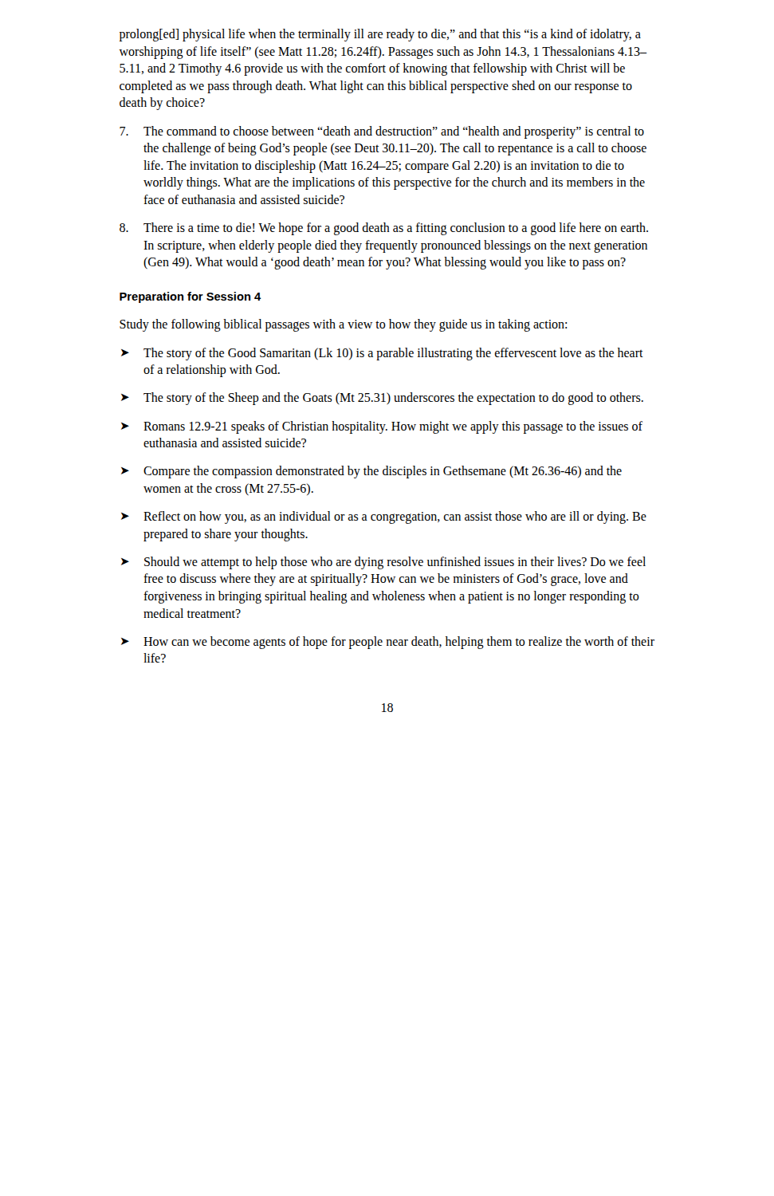prolong[ed] physical life when the terminally ill are ready to die,” and that this “is a kind of idolatry, a worshipping of life itself” (see Matt 11.28; 16.24ff). Passages such as John 14.3, 1 Thessalonians 4.13–5.11, and 2 Timothy 4.6 provide us with the comfort of knowing that fellowship with Christ will be completed as we pass through death. What light can this biblical perspective shed on our response to death by choice?
7. The command to choose between “death and destruction” and “health and prosperity” is central to the challenge of being God’s people (see Deut 30.11–20). The call to repentance is a call to choose life. The invitation to discipleship (Matt 16.24–25; compare Gal 2.20) is an invitation to die to worldly things. What are the implications of this perspective for the church and its members in the face of euthanasia and assisted suicide?
8. There is a time to die! We hope for a good death as a fitting conclusion to a good life here on earth. In scripture, when elderly people died they frequently pronounced blessings on the next generation (Gen 49). What would a ‘good death’ mean for you? What blessing would you like to pass on?
Preparation for Session 4
Study the following biblical passages with a view to how they guide us in taking action:
The story of the Good Samaritan (Lk 10) is a parable illustrating the effervescent love as the heart of a relationship with God.
The story of the Sheep and the Goats (Mt 25.31) underscores the expectation to do good to others.
Romans 12.9-21 speaks of Christian hospitality. How might we apply this passage to the issues of euthanasia and assisted suicide?
Compare the compassion demonstrated by the disciples in Gethsemane (Mt 26.36-46) and the women at the cross (Mt 27.55-6).
Reflect on how you, as an individual or as a congregation, can assist those who are ill or dying. Be prepared to share your thoughts.
Should we attempt to help those who are dying resolve unfinished issues in their lives? Do we feel free to discuss where they are at spiritually? How can we be ministers of God’s grace, love and forgiveness in bringing spiritual healing and wholeness when a patient is no longer responding to medical treatment?
How can we become agents of hope for people near death, helping them to realize the worth of their life?
18